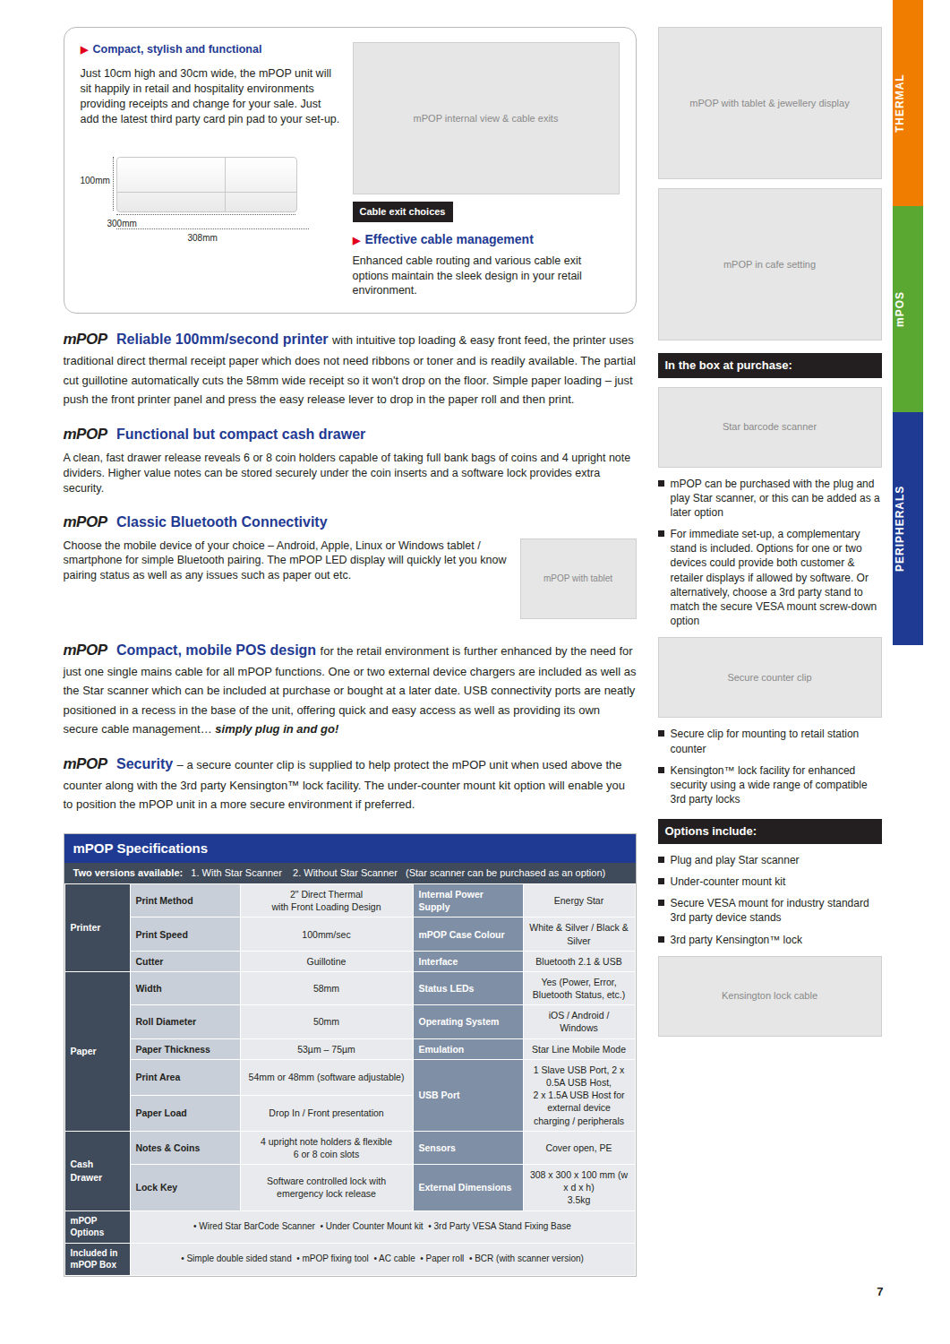THERMAL
mPOS
PERIPHERALS
Compact, stylish and functional
Just 10cm high and 30cm wide, the mPOP unit will sit happily in retail and hospitality environments providing receipts and change for your sale. Just add the latest third party card pin pad to your set-up.
100mm
300mm
308mm
mPOP internal view & cable exits
Cable exit choices
Effective cable management
Enhanced cable routing and various cable exit options maintain the sleek design in your retail environment.
mPOP Reliable 100mm/second printer with intuitive top loading & easy front feed, the printer uses traditional direct thermal receipt paper which does not need ribbons or toner and is readily available. The partial cut guillotine automatically cuts the 58mm wide receipt so it won't drop on the floor. Simple paper loading – just push the front printer panel and press the easy release lever to drop in the paper roll and then print.
mPOP Functional but compact cash drawer
A clean, fast drawer release reveals 6 or 8 coin holders capable of taking full bank bags of coins and 4 upright note dividers. Higher value notes can be stored securely under the coin inserts and a software lock provides extra security.
mPOP Classic Bluetooth Connectivity
mPOP with tablet
Choose the mobile device of your choice – Android, Apple, Linux or Windows tablet / smartphone for simple Bluetooth pairing. The mPOP LED display will quickly let you know pairing status as well as any issues such as paper out etc.
mPOP Compact, mobile POS design for the retail environment is further enhanced by the need for just one single mains cable for all mPOP functions. One or two external device chargers are included as well as the Star scanner which can be included at purchase or bought at a later date. USB connectivity ports are neatly positioned in a recess in the base of the unit, offering quick and easy access as well as providing its own secure cable management… simply plug in and go!
mPOP Security – a secure counter clip is supplied to help protect the mPOP unit when used above the counter along with the 3rd party Kensington™ lock facility. The under-counter mount kit option will enable you to position the mPOP unit in a more secure environment if preferred.
mPOP Specifications
Two versions available: 1. With Star Scanner 2. Without Star Scanner (Star scanner can be purchased as an option)
| Printer | Print Method | 2" Direct Thermal with Front Loading Design | Internal Power Supply | Energy Star |
| Print Speed | 100mm/sec | mPOP Case Colour | White & Silver / Black & Silver |
| Cutter | Guillotine | Interface | Bluetooth 2.1 & USB |
| Paper | Width | 58mm | Status LEDs | Yes (Power, Error, Bluetooth Status, etc.) |
| Roll Diameter | 50mm | Operating System | iOS / Android / Windows |
| Paper Thickness | 53µm – 75µm | Emulation | Star Line Mobile Mode |
| Print Area | 54mm or 48mm (software adjustable) | USB Port | 1 Slave USB Port, 2 x 0.5A USB Host, 2 x 1.5A USB Host for external device charging / peripherals |
| Paper Load | Drop In / Front presentation |
| Cash Drawer | Notes & Coins | 4 upright note holders & flexible 6 or 8 coin slots | Sensors | Cover open, PE |
| Lock Key | Software controlled lock with emergency lock release | External Dimensions | 308 x 300 x 100 mm (w x d x h) 3.5kg |
| mPOP Options | • Wired Star BarCode Scanner • Under Counter Mount kit • 3rd Party VESA Stand Fixing Base |
| Included in mPOP Box | • Simple double sided stand • mPOP fixing tool • AC cable • Paper roll • BCR (with scanner version) |
mPOP with tablet & jewellery display
mPOP in cafe setting
In the box at purchase:
Star barcode scanner
mPOP can be purchased with the plug and play Star scanner, or this can be added as a later option
For immediate set-up, a complementary stand is included. Options for one or two devices could provide both customer & retailer displays if allowed by software. Or alternatively, choose a 3rd party stand to match the secure VESA mount screw-down option
Secure counter clip
Secure clip for mounting to retail station counter
Kensington™ lock facility for enhanced security using a wide range of compatible 3rd party locks
Options include:
Plug and play Star scanner
Under-counter mount kit
Secure VESA mount for industry standard 3rd party device stands
3rd party Kensington™ lock
Kensington lock cable
7